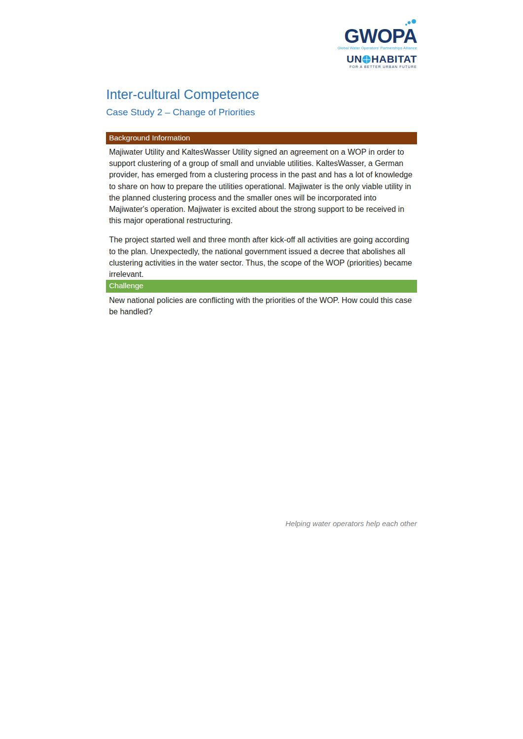GWOPA
Global Water Operators' Partnerships Alliance
UN HABITAT
FOR A BETTER URBAN FUTURE
Inter-cultural Competence
Case Study 2 – Change of Priorities
Background Information
Majiwater Utility and KaltesWasser Utility signed an agreement on a WOP in order to support clustering of a group of small and unviable utilities. KaltesWasser, a German provider, has emerged from a clustering process in the past and has a lot of knowledge to share on how to prepare the utilities operational. Majiwater is the only viable utility in the planned clustering process and the smaller ones will be incorporated into Majiwater's operation. Majiwater is excited about the strong support to be received in this major operational restructuring.
The project started well and three month after kick-off all activities are going according to the plan. Unexpectedly, the national government issued a decree that abolishes all clustering activities in the water sector. Thus, the scope of the WOP (priorities) became irrelevant.
Challenge
New national policies are conflicting with the priorities of the WOP. How could this case be handled?
Helping water operators help each other